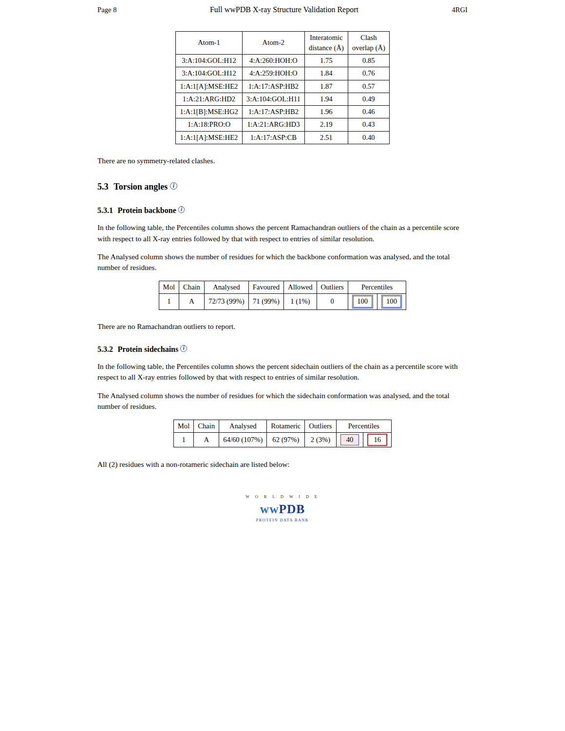Page 8
Full wwPDB X-ray Structure Validation Report
4RGI
| Atom-1 | Atom-2 | Interatomic distance (Å) | Clash overlap (Å) |
| --- | --- | --- | --- |
| 3:A:104:GOL:H12 | 4:A:260:HOH:O | 1.75 | 0.85 |
| 3:A:104:GOL:H12 | 4:A:259:HOH:O | 1.84 | 0.76 |
| 1:A:1[A]:MSE:HE2 | 1:A:17:ASP:HB2 | 1.87 | 0.57 |
| 1:A:21:ARG:HD2 | 3:A:104:GOL:H11 | 1.94 | 0.49 |
| 1:A:1[B]:MSE:HG2 | 1:A:17:ASP:HB2 | 1.96 | 0.46 |
| 1:A:18:PRO:O | 1:A:21:ARG:HD3 | 2.19 | 0.43 |
| 1:A:1[A]:MSE:HE2 | 1:A:17:ASP:CB | 2.51 | 0.40 |
There are no symmetry-related clashes.
5.3 Torsion anglesi
5.3.1 Protein backbonei
In the following table, the Percentiles column shows the percent Ramachandran outliers of the chain as a percentile score with respect to all X-ray entries followed by that with respect to entries of similar resolution.
The Analysed column shows the number of residues for which the backbone conformation was analysed, and the total number of residues.
| Mol | Chain | Analysed | Favoured | Allowed | Outliers | Percentiles |
| --- | --- | --- | --- | --- | --- | --- |
| 1 | A | 72/73 (99%) | 71 (99%) | 1 (1%) | 0 | 100 | 100 |
There are no Ramachandran outliers to report.
5.3.2 Protein sidechainsi
In the following table, the Percentiles column shows the percent sidechain outliers of the chain as a percentile score with respect to all X-ray entries followed by that with respect to entries of similar resolution.
The Analysed column shows the number of residues for which the sidechain conformation was analysed, and the total number of residues.
| Mol | Chain | Analysed | Rotameric | Outliers | Percentiles |
| --- | --- | --- | --- | --- | --- |
| 1 | A | 64/60 (107%) | 62 (97%) | 2 (3%) | 40 | 16 |
All (2) residues with a non-rotameric sidechain are listed below:
W O R L D W I D E
ww PDB
PROTEIN DATA BANK